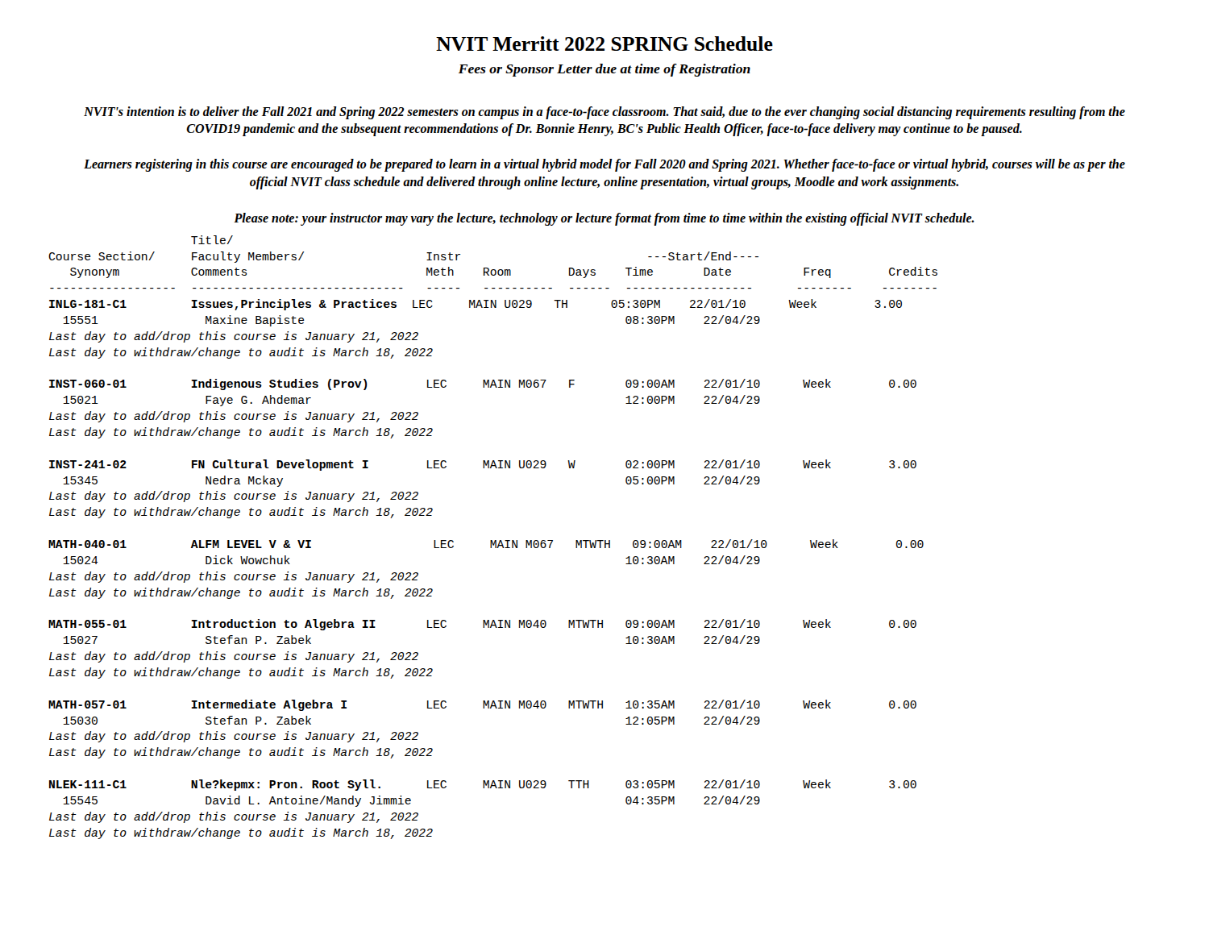NVIT Merritt 2022 SPRING Schedule
Fees or Sponsor Letter due at time of Registration
NVIT's intention is to deliver the Fall 2021 and Spring 2022 semesters on campus in a face-to-face classroom. That said, due to the ever changing social distancing requirements resulting from the COVID19 pandemic and the subsequent recommendations of Dr. Bonnie Henry, BC's Public Health Officer, face-to-face delivery may continue to be paused.
Learners registering in this course are encouraged to be prepared to learn in a virtual hybrid model for Fall 2020 and Spring 2021. Whether face-to-face or virtual hybrid, courses will be as per the official NVIT class schedule and delivered through online lecture, online presentation, virtual groups, Moodle and work assignments.
Please note: your instructor may vary the lecture, technology or lecture format from time to time within the existing official NVIT schedule.
                    Title/
Course Section/     Faculty Members/                 Instr                          ---Start/End----
   Synonym          Comments                         Meth    Room        Days    Time       Date          Freq        Credits
------------------  ------------------------------   -----   ----------  ------  ------------------      --------    --------
INLG-181-C1         Issues,Principles & Practices  LEC     MAIN U029   TH      05:30PM    22/01/10      Week        3.00
  15551               Maxine Bapiste                                             08:30PM    22/04/29
Last day to add/drop this course is January 21, 2022
Last day to withdraw/change to audit is March 18, 2022

INST-060-01         Indigenous Studies (Prov)        LEC     MAIN M067   F       09:00AM    22/01/10      Week        0.00
  15021               Faye G. Ahdemar                                            12:00PM    22/04/29
Last day to add/drop this course is January 21, 2022
Last day to withdraw/change to audit is March 18, 2022

INST-241-02         FN Cultural Development I        LEC     MAIN U029   W       02:00PM    22/01/10      Week        3.00
  15345               Nedra Mckay                                                05:00PM    22/04/29
Last day to add/drop this course is January 21, 2022
Last day to withdraw/change to audit is March 18, 2022

MATH-040-01         ALFM LEVEL V & VI                 LEC     MAIN M067   MTWTH   09:00AM    22/01/10      Week        0.00
  15024               Dick Wowchuk                                               10:30AM    22/04/29
Last day to add/drop this course is January 21, 2022
Last day to withdraw/change to audit is March 18, 2022

MATH-055-01         Introduction to Algebra II       LEC     MAIN M040   MTWTH   09:00AM    22/01/10      Week        0.00
  15027               Stefan P. Zabek                                            10:30AM    22/04/29
Last day to add/drop this course is January 21, 2022
Last day to withdraw/change to audit is March 18, 2022

MATH-057-01         Intermediate Algebra I           LEC     MAIN M040   MTWTH   10:35AM    22/01/10      Week        0.00
  15030               Stefan P. Zabek                                            12:05PM    22/04/29
Last day to add/drop this course is January 21, 2022
Last day to withdraw/change to audit is March 18, 2022

NLEK-111-C1         Nle?kepmx: Pron. Root Syll.      LEC     MAIN U029   TTH     03:05PM    22/01/10      Week        3.00
  15545               David L. Antoine/Mandy Jimmie                              04:35PM    22/04/29
Last day to add/drop this course is January 21, 2022
Last day to withdraw/change to audit is March 18, 2022